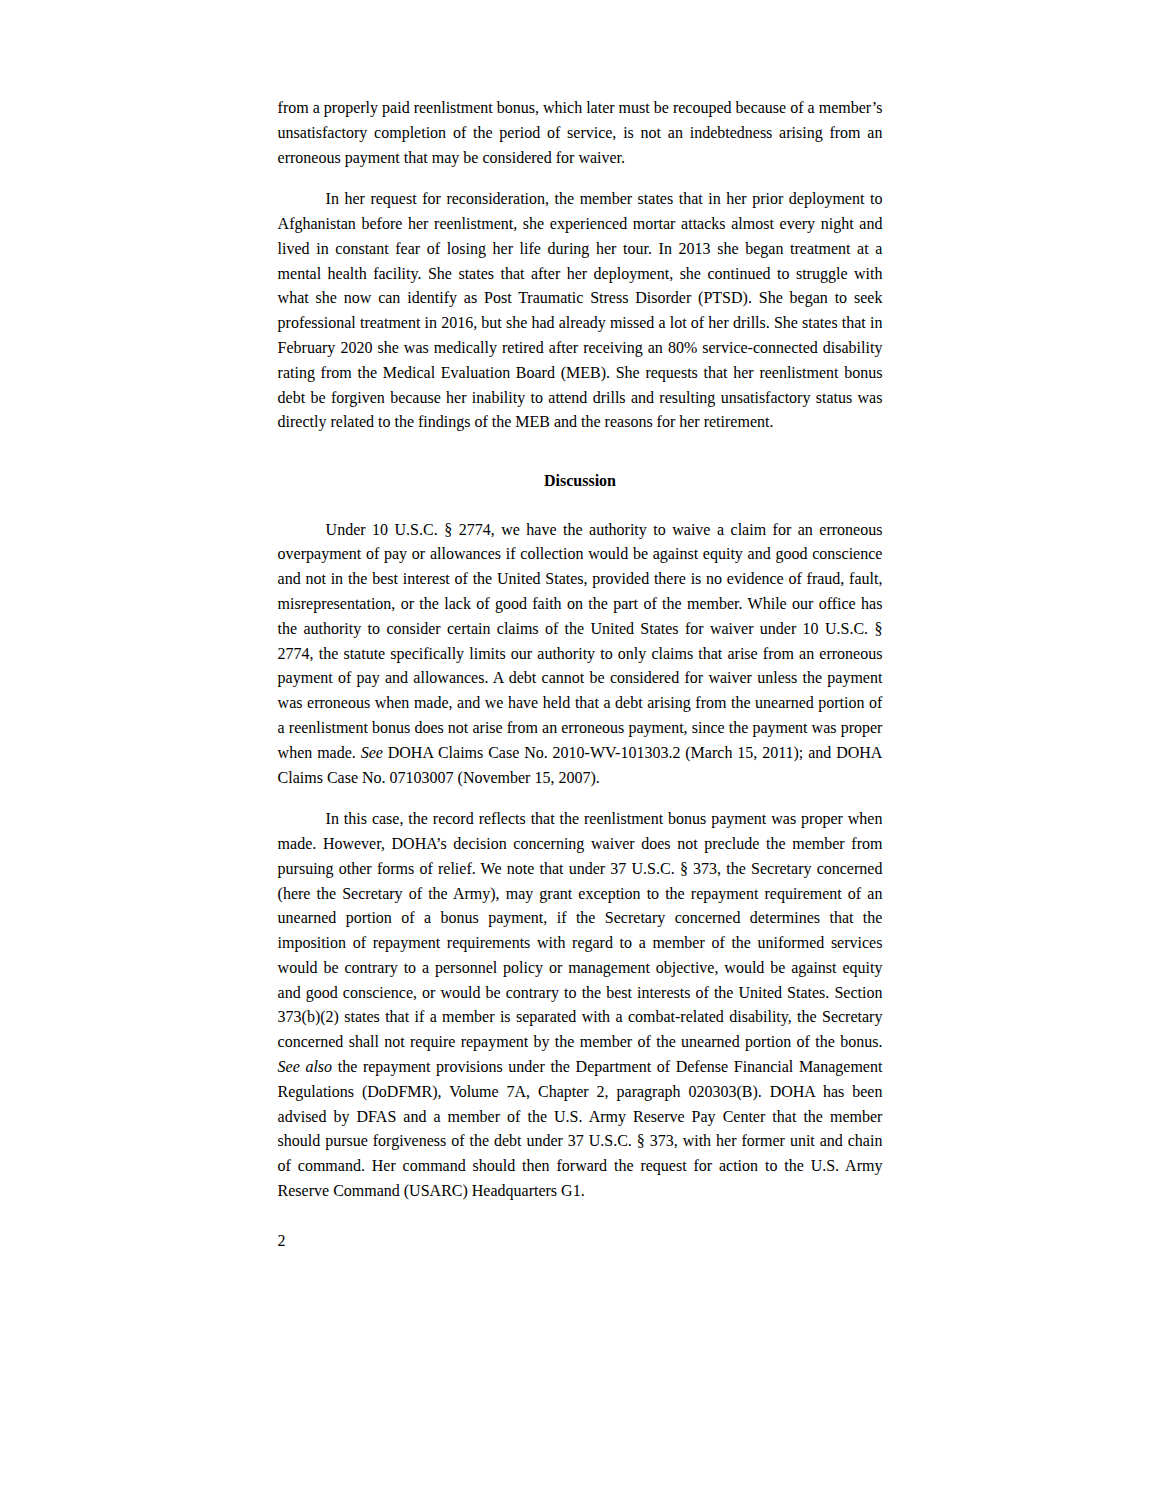from a properly paid reenlistment bonus, which later must be recouped because of a member’s unsatisfactory completion of the period of service, is not an indebtedness arising from an erroneous payment that may be considered for waiver.
In her request for reconsideration, the member states that in her prior deployment to Afghanistan before her reenlistment, she experienced mortar attacks almost every night and lived in constant fear of losing her life during her tour. In 2013 she began treatment at a mental health facility. She states that after her deployment, she continued to struggle with what she now can identify as Post Traumatic Stress Disorder (PTSD). She began to seek professional treatment in 2016, but she had already missed a lot of her drills. She states that in February 2020 she was medically retired after receiving an 80% service-connected disability rating from the Medical Evaluation Board (MEB). She requests that her reenlistment bonus debt be forgiven because her inability to attend drills and resulting unsatisfactory status was directly related to the findings of the MEB and the reasons for her retirement.
Discussion
Under 10 U.S.C. § 2774, we have the authority to waive a claim for an erroneous overpayment of pay or allowances if collection would be against equity and good conscience and not in the best interest of the United States, provided there is no evidence of fraud, fault, misrepresentation, or the lack of good faith on the part of the member. While our office has the authority to consider certain claims of the United States for waiver under 10 U.S.C. § 2774, the statute specifically limits our authority to only claims that arise from an erroneous payment of pay and allowances. A debt cannot be considered for waiver unless the payment was erroneous when made, and we have held that a debt arising from the unearned portion of a reenlistment bonus does not arise from an erroneous payment, since the payment was proper when made. See DOHA Claims Case No. 2010-WV-101303.2 (March 15, 2011); and DOHA Claims Case No. 07103007 (November 15, 2007).
In this case, the record reflects that the reenlistment bonus payment was proper when made. However, DOHA’s decision concerning waiver does not preclude the member from pursuing other forms of relief. We note that under 37 U.S.C. § 373, the Secretary concerned (here the Secretary of the Army), may grant exception to the repayment requirement of an unearned portion of a bonus payment, if the Secretary concerned determines that the imposition of repayment requirements with regard to a member of the uniformed services would be contrary to a personnel policy or management objective, would be against equity and good conscience, or would be contrary to the best interests of the United States. Section 373(b)(2) states that if a member is separated with a combat-related disability, the Secretary concerned shall not require repayment by the member of the unearned portion of the bonus. See also the repayment provisions under the Department of Defense Financial Management Regulations (DoDFMR), Volume 7A, Chapter 2, paragraph 020303(B). DOHA has been advised by DFAS and a member of the U.S. Army Reserve Pay Center that the member should pursue forgiveness of the debt under 37 U.S.C. § 373, with her former unit and chain of command. Her command should then forward the request for action to the U.S. Army Reserve Command (USARC) Headquarters G1.
2